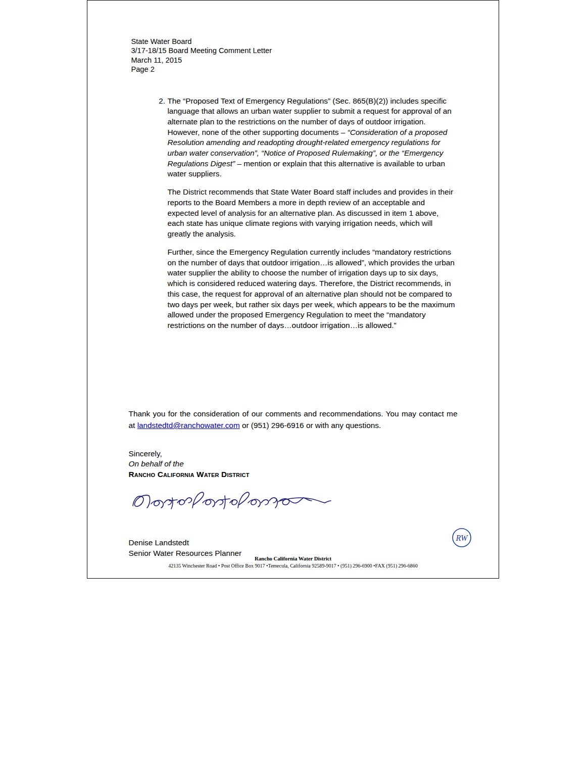State Water Board
3/17-18/15 Board Meeting Comment Letter
March 11, 2015
Page 2
The “Proposed Text of Emergency Regulations” (Sec. 865(B)(2)) includes specific language that allows an urban water supplier to submit a request for approval of an alternate plan to the restrictions on the number of days of outdoor irrigation. However, none of the other supporting documents – “Consideration of a proposed Resolution amending and readopting drought-related emergency regulations for urban water conservation”, “Notice of Proposed Rulemaking”, or the “Emergency Regulations Digest” – mention or explain that this alternative is available to urban water suppliers.
The District recommends that State Water Board staff includes and provides in their reports to the Board Members a more in depth review of an acceptable and expected level of analysis for an alternative plan. As discussed in item 1 above, each state has unique climate regions with varying irrigation needs, which will greatly the analysis.
Further, since the Emergency Regulation currently includes “mandatory restrictions on the number of days that outdoor irrigation…is allowed”, which provides the urban water supplier the ability to choose the number of irrigation days up to six days, which is considered reduced watering days. Therefore, the District recommends, in this case, the request for approval of an alternative plan should not be compared to two days per week, but rather six days per week, which appears to be the maximum allowed under the proposed Emergency Regulation to meet the “mandatory restrictions on the number of days…outdoor irrigation…is allowed.”
Thank you for the consideration of our comments and recommendations. You may contact me at landstedtd@ranchowater.com or (951) 296-6916 or with any questions.
Sincerely,
On behalf of the
Rancho California Water District
Denise Landstedt
Senior Water Resources Planner
RW
Rancho California Water District
42135 Winchester Road • Post Office Box 9017 •Temecula, California 92589-9017 • (951) 296-6900 •FAX (951) 296-6860